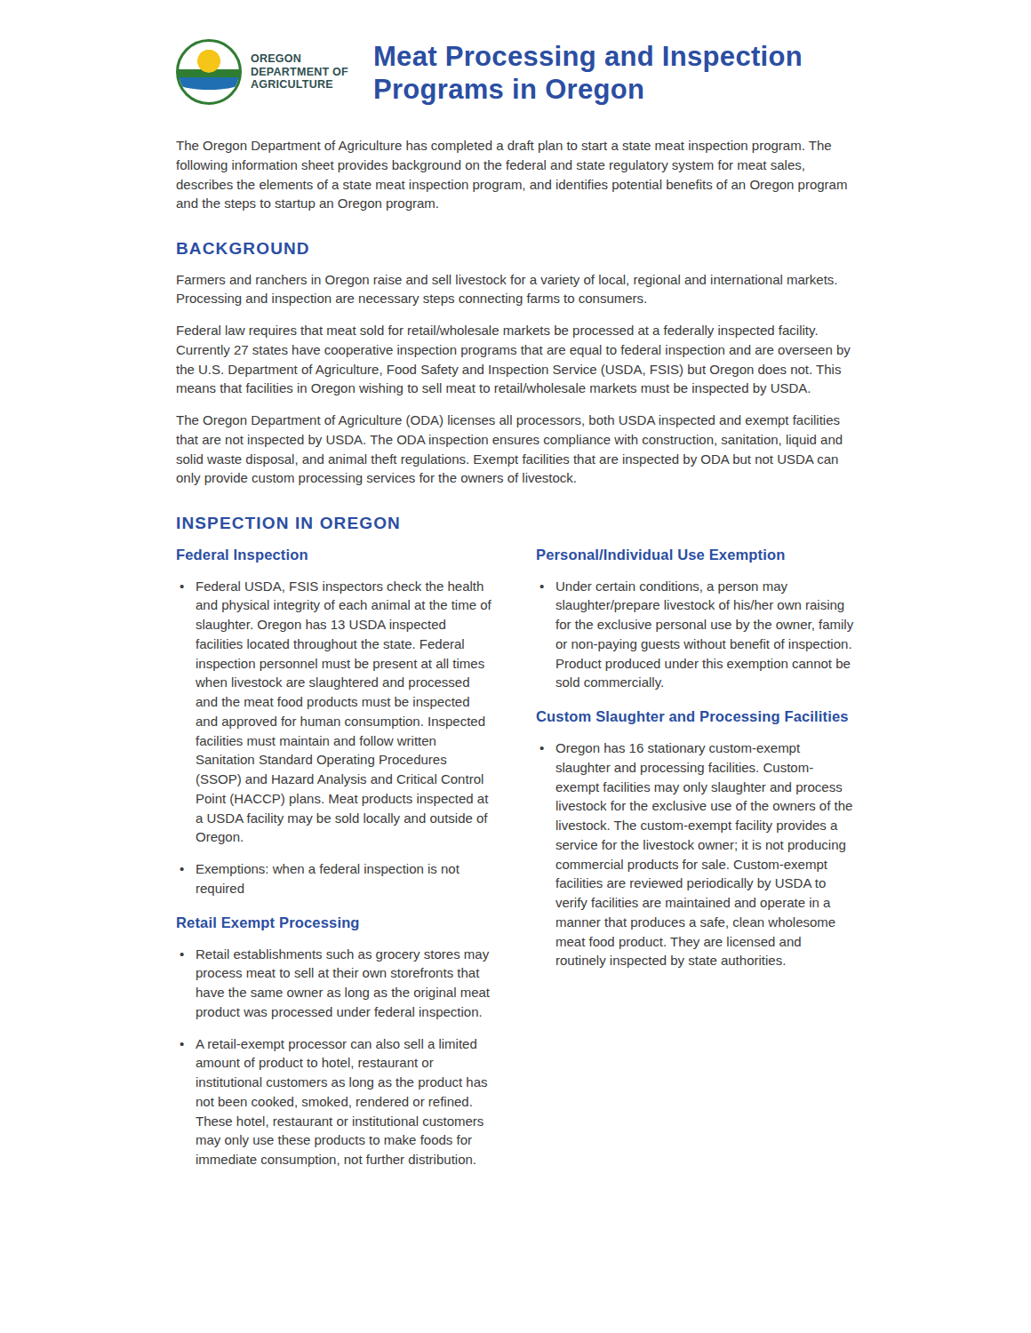Oregon
Department of
Agriculture
Meat Processing and Inspection
Programs in Oregon
The Oregon Department of Agriculture has completed a draft plan to start a state meat inspection program. The following information sheet provides background on the federal and state regulatory system for meat sales, describes the elements of a state meat inspection program, and identifies potential benefits of an Oregon program and the steps to startup an Oregon program.
Background
Farmers and ranchers in Oregon raise and sell livestock for a variety of local, regional and international markets. Processing and inspection are necessary steps connecting farms to consumers.
Federal law requires that meat sold for retail/wholesale markets be processed at a federally inspected facility. Currently 27 states have cooperative inspection programs that are equal to federal inspection and are overseen by the U.S. Department of Agriculture, Food Safety and Inspection Service (USDA, FSIS) but Oregon does not. This means that facilities in Oregon wishing to sell meat to retail/wholesale markets must be inspected by USDA.
The Oregon Department of Agriculture (ODA) licenses all processors, both USDA inspected and exempt facilities that are not inspected by USDA. The ODA inspection ensures compliance with construction, sanitation, liquid and solid waste disposal, and animal theft regulations. Exempt facilities that are inspected by ODA but not USDA can only provide custom processing services for the owners of livestock.
Inspection in Oregon
Federal Inspection
Federal USDA, FSIS inspectors check the health and physical integrity of each animal at the time of slaughter. Oregon has 13 USDA inspected facilities located throughout the state. Federal inspection personnel must be present at all times when livestock are slaughtered and processed and the meat food products must be inspected and approved for human consumption. Inspected facilities must maintain and follow written Sanitation Standard Operating Procedures (SSOP) and Hazard Analysis and Critical Control Point (HACCP) plans. Meat products inspected at a USDA facility may be sold locally and outside of Oregon.
Exemptions: when a federal inspection is not required
Retail Exempt Processing
Retail establishments such as grocery stores may process meat to sell at their own storefronts that have the same owner as long as the original meat product was processed under federal inspection.
A retail-exempt processor can also sell a limited amount of product to hotel, restaurant or institutional customers as long as the product has not been cooked, smoked, rendered or refined. These hotel, restaurant or institutional customers may only use these products to make foods for immediate consumption, not further distribution.
Personal/Individual Use Exemption
Under certain conditions, a person may slaughter/prepare livestock of his/her own raising for the exclusive personal use by the owner, family or non-paying guests without benefit of inspection. Product produced under this exemption cannot be sold commercially.
Custom Slaughter and Processing Facilities
Oregon has 16 stationary custom-exempt slaughter and processing facilities. Custom-exempt facilities may only slaughter and process livestock for the exclusive use of the owners of the livestock. The custom-exempt facility provides a service for the livestock owner; it is not producing commercial products for sale. Custom-exempt facilities are reviewed periodically by USDA to verify facilities are maintained and operate in a manner that produces a safe, clean wholesome meat food product. They are licensed and routinely inspected by state authorities.